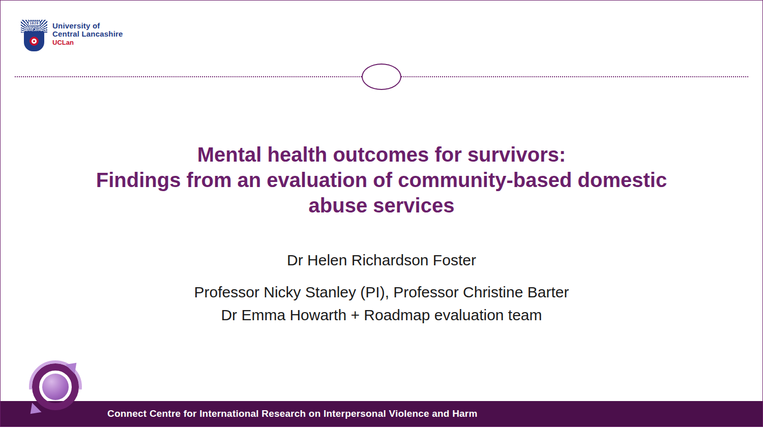1828
University of Central Lancashire UCLan
Mental health outcomes for survivors: Findings from an evaluation of community-based domestic abuse services
Dr Helen Richardson Foster
Professor Nicky Stanley (PI), Professor Christine Barter
Dr Emma Howarth + Roadmap evaluation team
Connect Centre for International Research on Interpersonal Violence and Harm